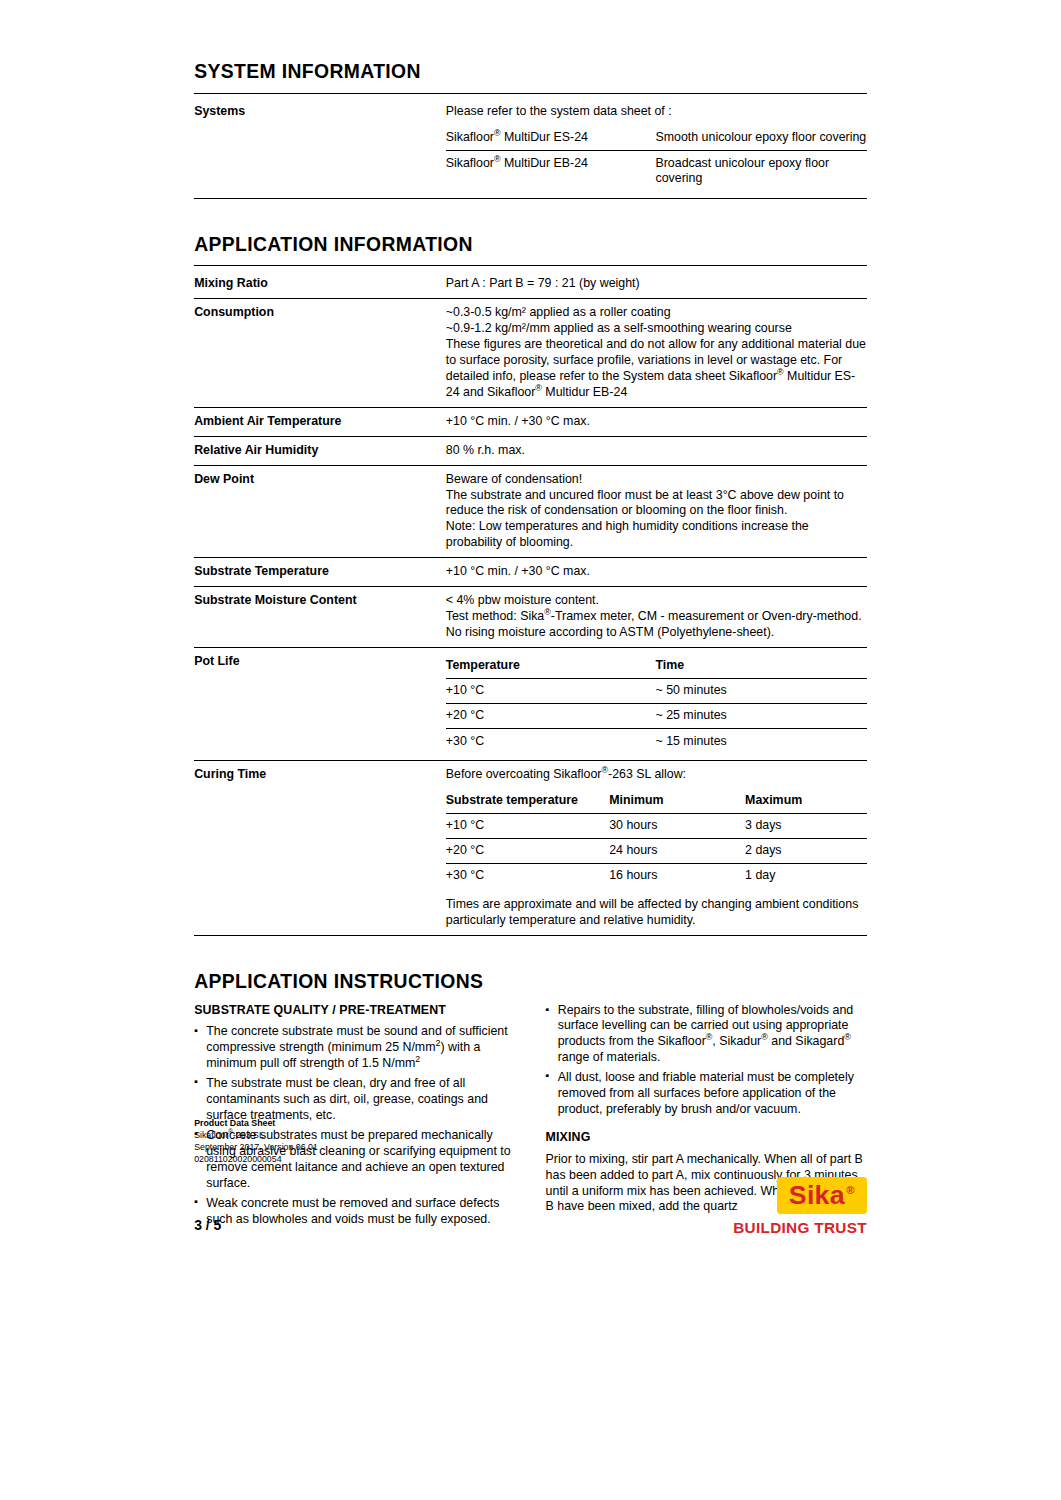SYSTEM INFORMATION
| Systems | Please refer to the system data sheet of : / Sikafloor ® MultiDur ES-24 / Smooth unicolour epoxy floor covering / / Sikafloor ® MultiDur EB-24 / Broadcast unicolour epoxy floor covering / |
APPLICATION INFORMATION
| Mixing Ratio | Part A : Part B = 79 : 21 (by weight) |
| Consumption | ~0.3-0.5 kg/m² applied as a roller coating ~0.9-1.2 kg/m²/mm applied as a self-smoothing wearing course These figures are theoretical and do not allow for any additional material due to surface porosity, surface profile, variations in level or wastage etc. For detailed info, please refer to the System data sheet Sikafloor ® Multidur ES-24 and Sikafloor ® Multidur EB-24 |
| Ambient Air Temperature | +10 °C min. / +30 °C max. |
| Relative Air Humidity | 80 % r.h. max. |
| Dew Point | Beware of condensation! The substrate and uncured floor must be at least 3°C above dew point to reduce the risk of condensation or blooming on the floor finish. Note: Low temperatures and high humidity conditions increase the probability of blooming. |
| Substrate Temperature | +10 °C min. / +30 °C max. |
| Substrate Moisture Content | < 4% pbw moisture content. Test method: Sika ® -Tramex meter, CM - measurement or Oven-dry-method. No rising moisture according to ASTM (Polyethylene-sheet). |
| Pot Life | / Temperature / Time / / --- / --- / / +10 °C / ~ 50 minutes / / +20 °C / ~ 25 minutes / / +30 °C / ~ 15 minutes / |
| Curing Time | Before overcoating Sikafloor ® -263 SL allow: / Substrate temperature / Minimum / Maximum / / --- / --- / --- / / +10 °C / 30 hours / 3 days / / +20 °C / 24 hours / 2 days / / +30 °C / 16 hours / 1 day / Times are approximate and will be affected by changing ambient conditions particularly temperature and relative humidity. |
APPLICATION INSTRUCTIONS
SUBSTRATE QUALITY / PRE-TREATMENT
The concrete substrate must be sound and of sufficient compressive strength (minimum 25 N/mm2) with a minimum pull off strength of 1.5 N/mm2
The substrate must be clean, dry and free of all contaminants such as dirt, oil, grease, coatings and surface treatments, etc.
Concrete substrates must be prepared mechanically using abrasive blast cleaning or scarifying equipment to remove cement laitance and achieve an open textured surface.
Weak concrete must be removed and surface defects such as blowholes and voids must be fully exposed.
Repairs to the substrate, filling of blowholes/voids and surface levelling can be carried out using appropriate products from the Sikafloor®, Sikadur® and Sikagard® range of materials.
All dust, loose and friable material must be completely removed from all surfaces before application of the product, preferably by brush and/or vacuum.
MIXING
Prior to mixing, stir part A mechanically. When all of part B has been added to part A, mix continuously for 3 minutes until a uniform mix has been achieved. When parts A and B have been mixed, add the quartz
Product Data Sheet
Sikafloor®-263 SL
September 2017, Version 06.01
020811020020000054
3 / 5
Sika® BUILDING TRUST